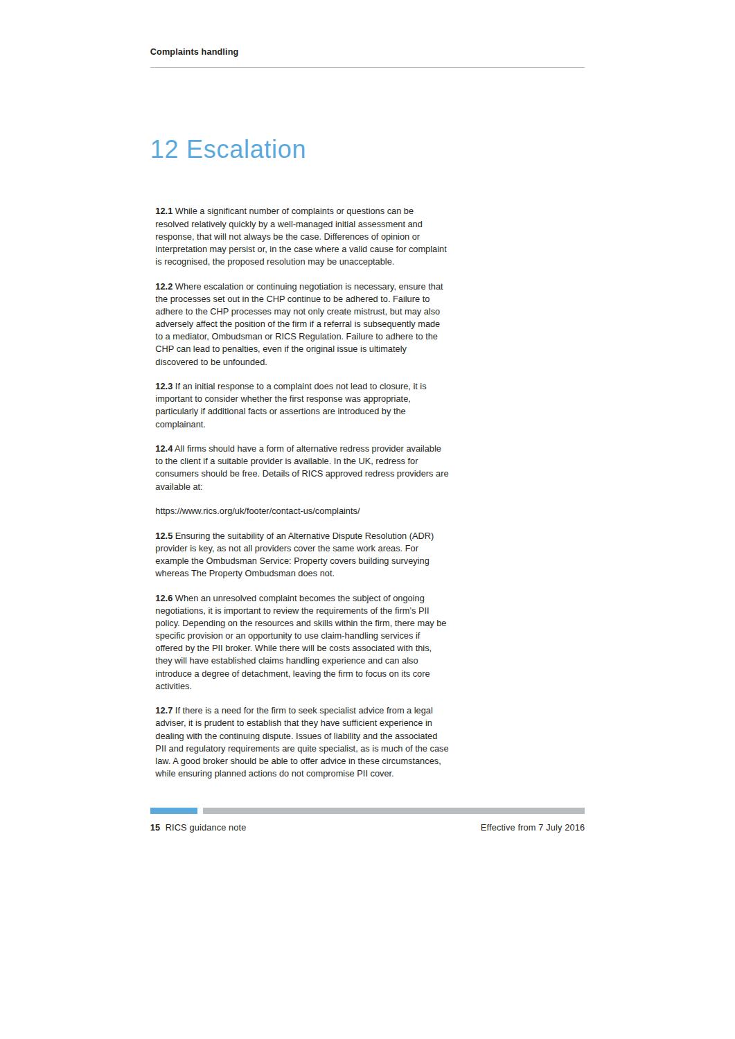Complaints handling
12 Escalation
12.1 While a significant number of complaints or questions can be resolved relatively quickly by a well-managed initial assessment and response, that will not always be the case. Differences of opinion or interpretation may persist or, in the case where a valid cause for complaint is recognised, the proposed resolution may be unacceptable.
12.2 Where escalation or continuing negotiation is necessary, ensure that the processes set out in the CHP continue to be adhered to. Failure to adhere to the CHP processes may not only create mistrust, but may also adversely affect the position of the firm if a referral is subsequently made to a mediator, Ombudsman or RICS Regulation. Failure to adhere to the CHP can lead to penalties, even if the original issue is ultimately discovered to be unfounded.
12.3 If an initial response to a complaint does not lead to closure, it is important to consider whether the first response was appropriate, particularly if additional facts or assertions are introduced by the complainant.
12.4 All firms should have a form of alternative redress provider available to the client if a suitable provider is available. In the UK, redress for consumers should be free. Details of RICS approved redress providers are available at:
https://www.rics.org/uk/footer/contact-us/complaints/
12.5 Ensuring the suitability of an Alternative Dispute Resolution (ADR) provider is key, as not all providers cover the same work areas. For example the Ombudsman Service: Property covers building surveying whereas The Property Ombudsman does not.
12.6 When an unresolved complaint becomes the subject of ongoing negotiations, it is important to review the requirements of the firm’s PII policy. Depending on the resources and skills within the firm, there may be specific provision or an opportunity to use claim-handling services if offered by the PII broker. While there will be costs associated with this, they will have established claims handling experience and can also introduce a degree of detachment, leaving the firm to focus on its core activities.
12.7 If there is a need for the firm to seek specialist advice from a legal adviser, it is prudent to establish that they have sufficient experience in dealing with the continuing dispute. Issues of liability and the associated PII and regulatory requirements are quite specialist, as is much of the case law. A good broker should be able to offer advice in these circumstances, while ensuring planned actions do not compromise PII cover.
15 RICS guidance note
Effective from 7 July 2016